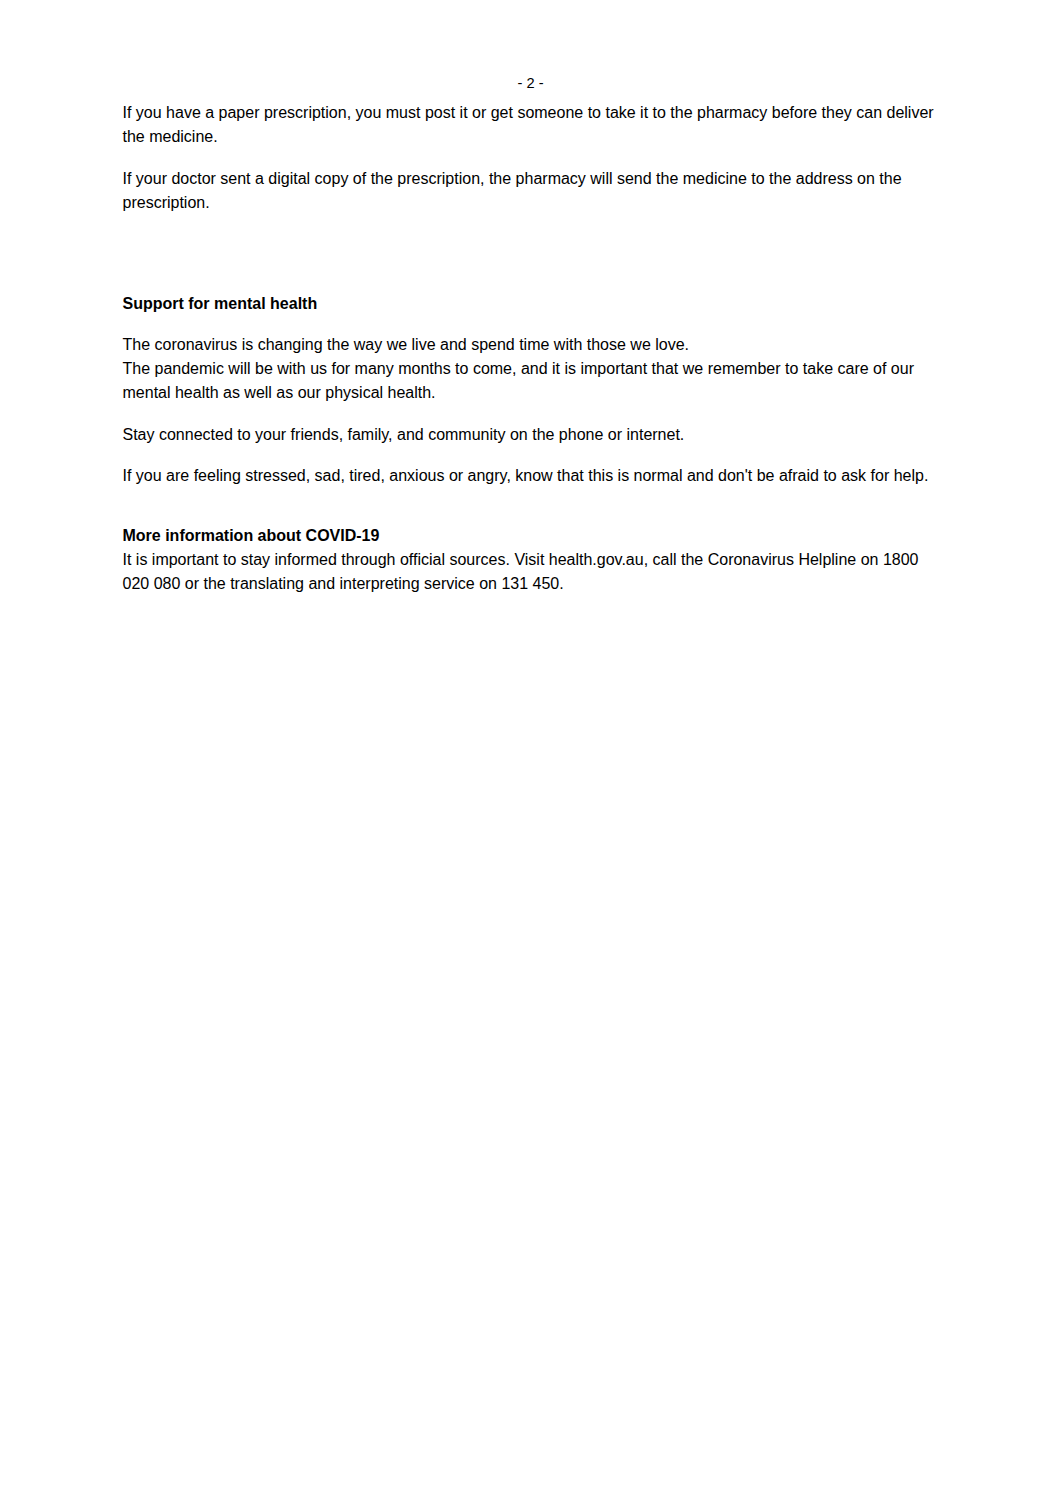- 2 -
If you have a paper prescription, you must post it or get someone to take it to the pharmacy before they can deliver the medicine.
If your doctor sent a digital copy of the prescription, the pharmacy will send the medicine to the address on the prescription.
Support for mental health
The coronavirus is changing the way we live and spend time with those we love.
The pandemic will be with us for many months to come, and it is important that we remember to take care of our mental health as well as our physical health.
Stay connected to your friends, family, and community on the phone or internet.
If you are feeling stressed, sad, tired, anxious or angry, know that this is normal and don't be afraid to ask for help.
More information about COVID-19
It is important to stay informed through official sources. Visit health.gov.au, call the Coronavirus Helpline on 1800 020 080 or the translating and interpreting service on 131 450.